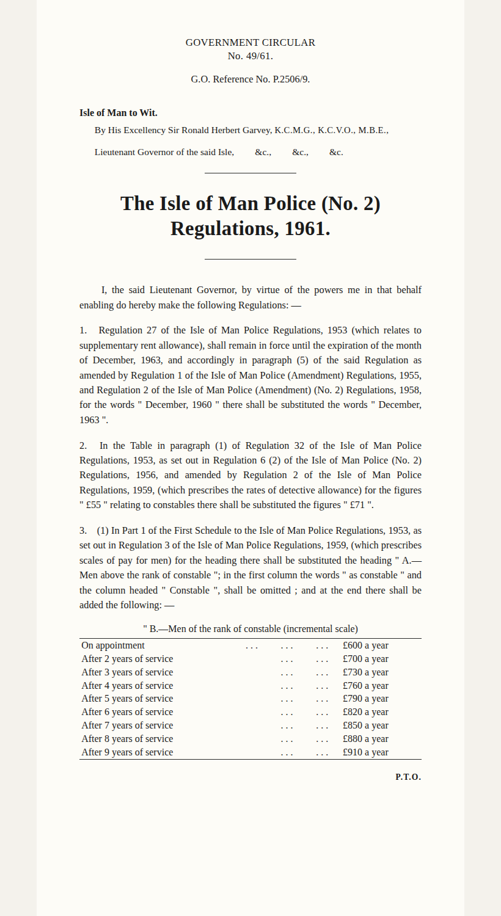GOVERNMENT CIRCULAR
No. 49/61.
G.O. Reference No. P.2506/9.
Isle of Man to Wit.
By His Excellency Sir Ronald Herbert Garvey, K.C.M.G., K.C.V.O., M.B.E.,
Lieutenant Governor of the said Isle, &c., &c., &c.
The Isle of Man Police (No. 2)
Regulations, 1961.
I, the said Lieutenant Governor, by virtue of the powers me in that behalf enabling do hereby make the following Regulations: —
1. Regulation 27 of the Isle of Man Police Regulations, 1953 (which relates to supplementary rent allowance), shall remain in force until the expiration of the month of December, 1963, and accordingly in paragraph (5) of the said Regulation as amended by Regulation 1 of the Isle of Man Police (Amendment) Regulations, 1955, and Regulation 2 of the Isle of Man Police (Amendment) (No. 2) Regulations, 1958, for the words " December, 1960 " there shall be substituted the words " December, 1963 ".
2. In the Table in paragraph (1) of Regulation 32 of the Isle of Man Police Regulations, 1953, as set out in Regulation 6 (2) of the Isle of Man Police (No. 2) Regulations, 1956, and amended by Regulation 2 of the Isle of Man Police Regulations, 1959, (which prescribes the rates of detective allowance) for the figures " £55 " relating to constables there shall be substituted the figures " £71 ".
3. (1) In Part 1 of the First Schedule to the Isle of Man Police Regulations, 1953, as set out in Regulation 3 of the Isle of Man Police Regulations, 1959, (which prescribes scales of pay for men) for the heading there shall be substituted the heading " A.—Men above the rank of constable "; in the first column the words " as constable " and the column headed " Constable ", shall be omitted ; and at the end there shall be added the following: —
" B.—Men of the rank of constable (incremental scale)
| On appointment | ... | ... | ... | £600 a year |
| After 2 years of service | | ... | ... | £700 a year |
| After 3 years of service | | ... | ... | £730 a year |
| After 4 years of service | | ... | ... | £760 a year |
| After 5 years of service | | ... | ... | £790 a year |
| After 6 years of service | | ... | ... | £820 a year |
| After 7 years of service | | ... | ... | £850 a year |
| After 8 years of service | | ... | ... | £880 a year |
| After 9 years of service | | ... | ... | £910 a year |
P.T.O.